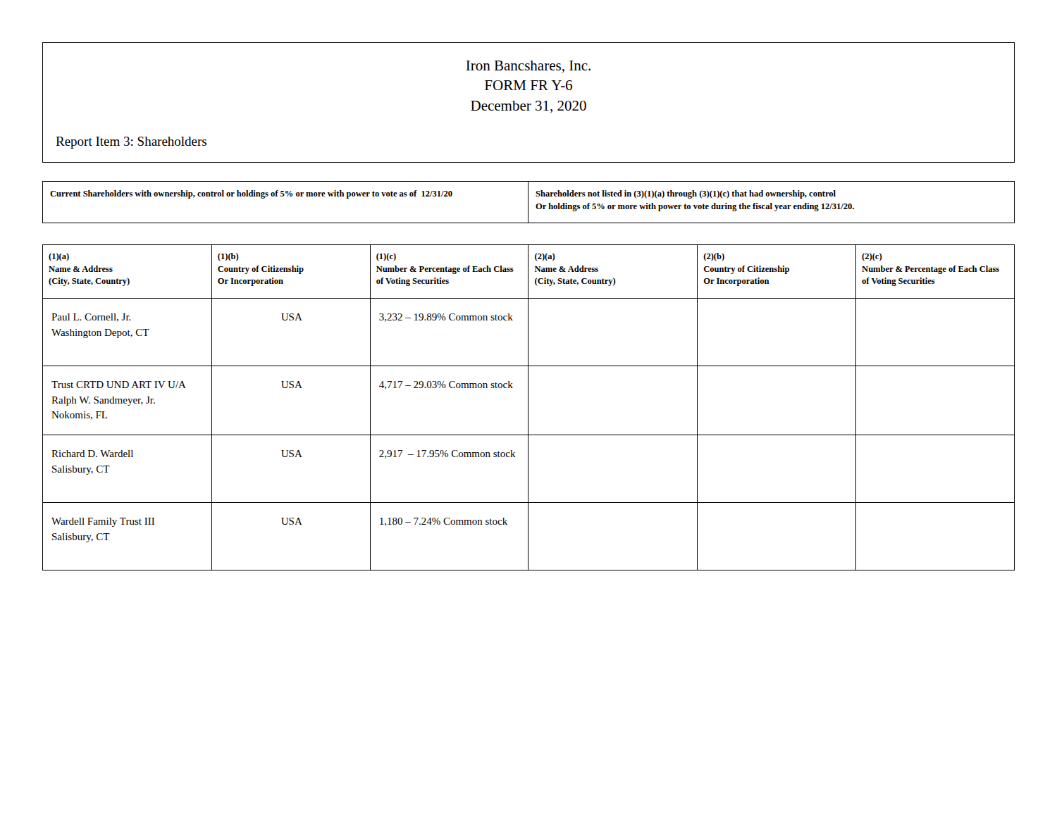Iron Bancshares, Inc.
FORM FR Y-6
December 31, 2020
Report Item 3: Shareholders
Current Shareholders with ownership, control or holdings of 5% or more with power to vote as of 12/31/20
Shareholders not listed in (3)(1)(a) through (3)(1)(c) that had ownership, control
Or holdings of 5% or more with power to vote during the fiscal year ending 12/31/20.
| (1)(a) Name & Address (City, State, Country) | (1)(b) Country of Citizenship Or Incorporation | (1)(c) Number & Percentage of Each Class of Voting Securities | (2)(a) Name & Address (City, State, Country) | (2)(b) Country of Citizenship Or Incorporation | (2)(c) Number & Percentage of Each Class of Voting Securities |
| --- | --- | --- | --- | --- | --- |
| Paul L. Cornell, Jr. Washington Depot, CT | USA | 3,232 – 19.89% Common stock | | | |
| Trust CRTD UND ART IV U/A Ralph W. Sandmeyer, Jr. Nokomis, FL | USA | 4,717 – 29.03% Common stock | | | |
| Richard D. Wardell Salisbury, CT | USA | 2,917 – 17.95% Common stock | | | |
| Wardell Family Trust III Salisbury, CT | USA | 1,180 – 7.24% Common stock | | | |